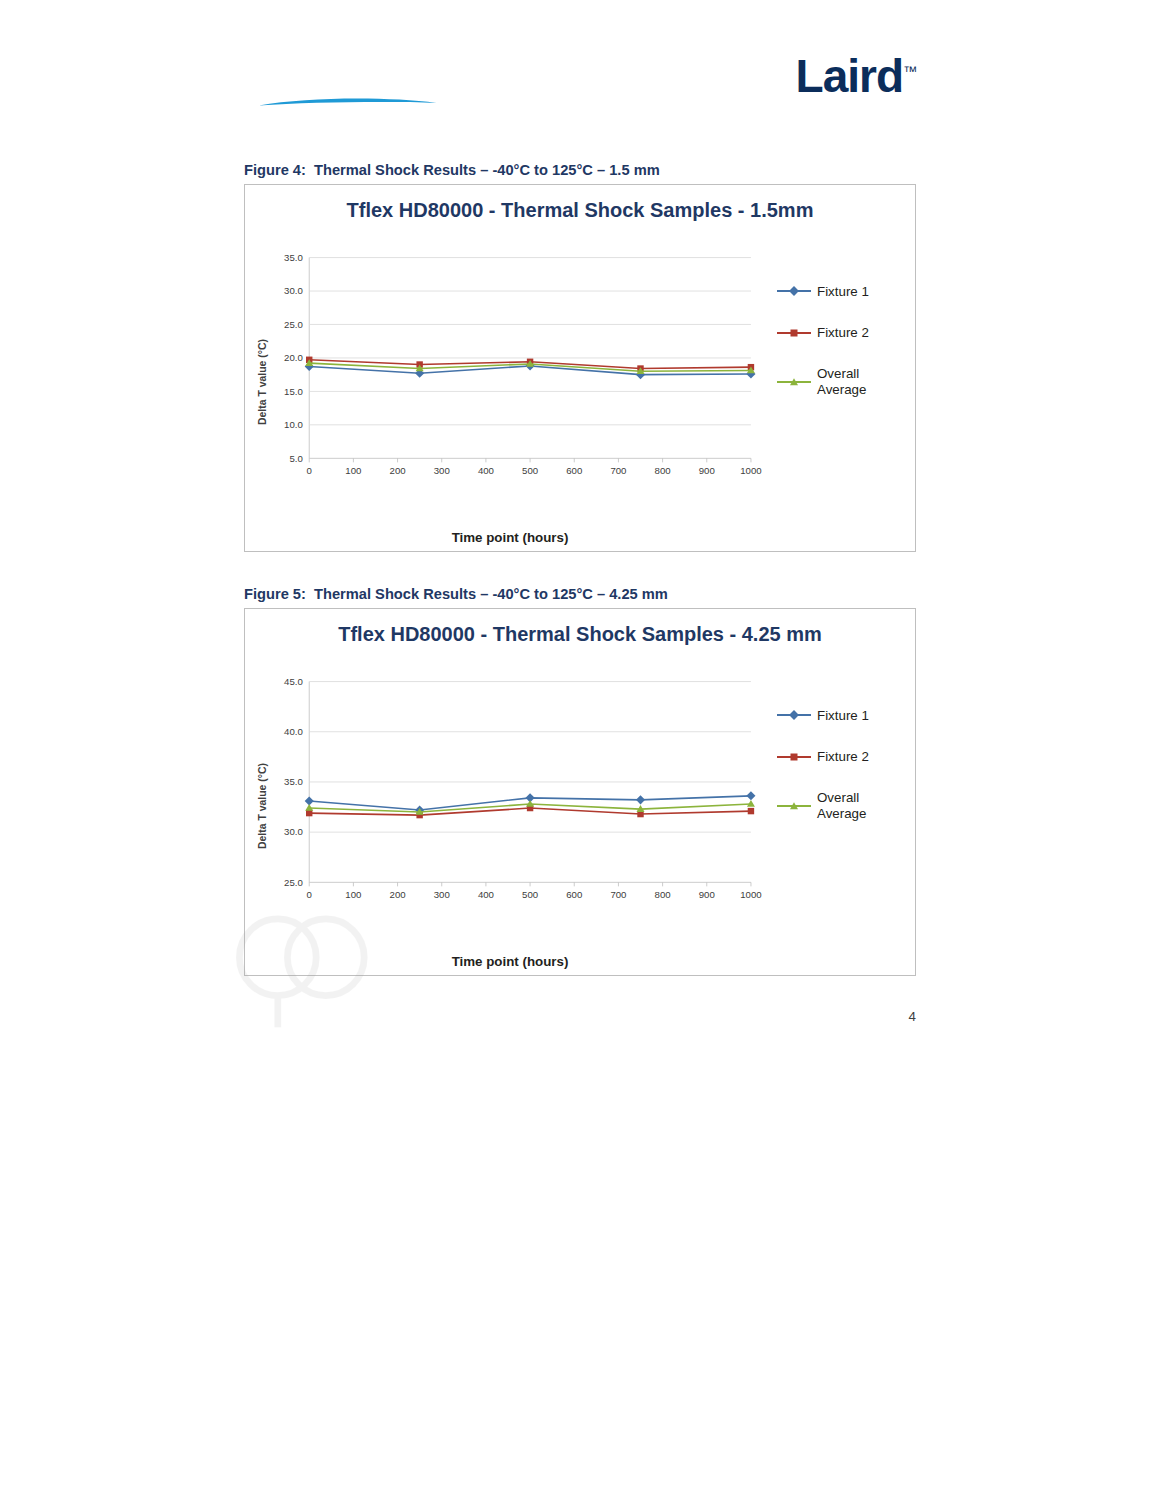Laird™
Figure 4: Thermal Shock Results – -40°C to 125°C – 1.5 mm
Tflex HD80000 - Thermal Shock Samples - 1.5mm
Delta T value (°C) 35.0 30.0 25.0 20.0 15.0 10.0 5.0 0 100 200 300 400 500 600 700 800 900 1000
Time point (hours)
Fixture 1
Fixture 2
Overall
Average
Figure 5: Thermal Shock Results – -40°C to 125°C – 4.25 mm
Tflex HD80000 - Thermal Shock Samples - 4.25 mm
Delta T value (°C) 45.0 40.0 35.0 30.0 25.0 0 100 200 300 400 500 600 700 800 900 1000
Time point (hours)
Fixture 1
Fixture 2
Overall
Average
4